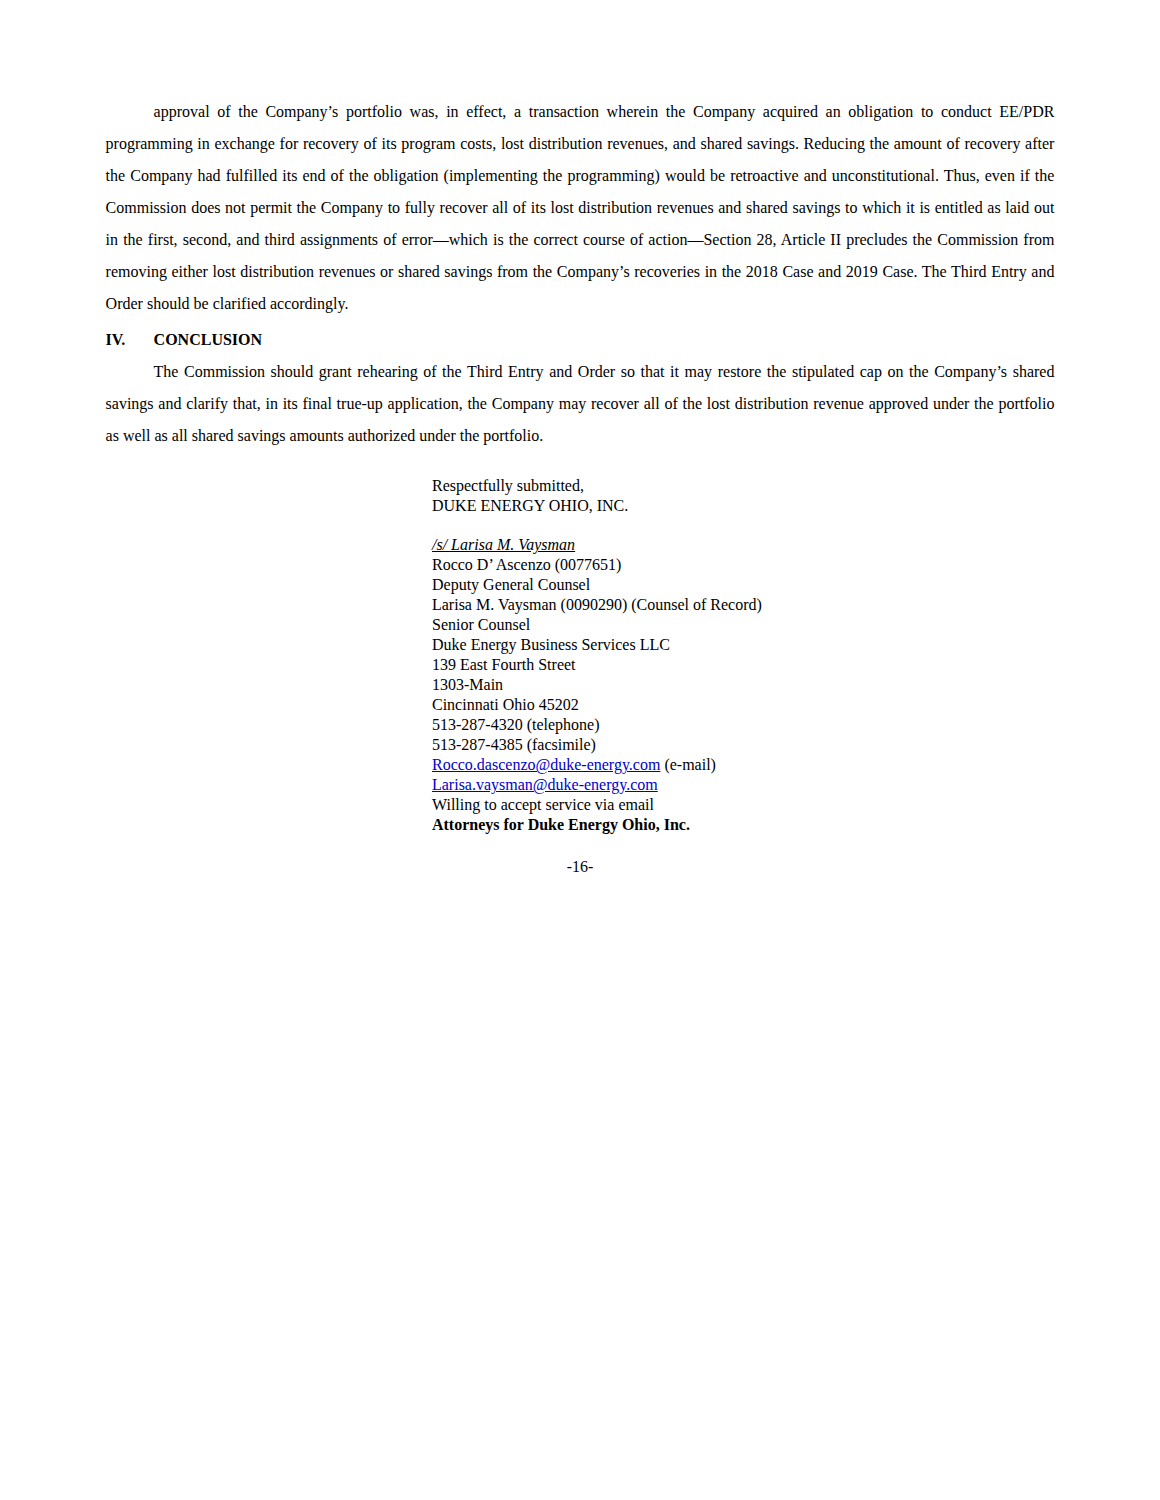approval of the Company’s portfolio was, in effect, a transaction wherein the Company acquired an obligation to conduct EE/PDR programming in exchange for recovery of its program costs, lost distribution revenues, and shared savings. Reducing the amount of recovery after the Company had fulfilled its end of the obligation (implementing the programming) would be retroactive and unconstitutional. Thus, even if the Commission does not permit the Company to fully recover all of its lost distribution revenues and shared savings to which it is entitled as laid out in the first, second, and third assignments of error—which is the correct course of action—Section 28, Article II precludes the Commission from removing either lost distribution revenues or shared savings from the Company’s recoveries in the 2018 Case and 2019 Case. The Third Entry and Order should be clarified accordingly.
IV. CONCLUSION
The Commission should grant rehearing of the Third Entry and Order so that it may restore the stipulated cap on the Company’s shared savings and clarify that, in its final true-up application, the Company may recover all of the lost distribution revenue approved under the portfolio as well as all shared savings amounts authorized under the portfolio.
Respectfully submitted,
DUKE ENERGY OHIO, INC.
/s/ Larisa M. Vaysman
Rocco D’ Ascenzo (0077651)
Deputy General Counsel
Larisa M. Vaysman (0090290) (Counsel of Record)
Senior Counsel
Duke Energy Business Services LLC
139 East Fourth Street
1303-Main
Cincinnati Ohio 45202
513-287-4320 (telephone)
513-287-4385 (facsimile)
Rocco.dascenzo@duke-energy.com (e-mail)
Larisa.vaysman@duke-energy.com
Willing to accept service via email
Attorneys for Duke Energy Ohio, Inc.
-16-